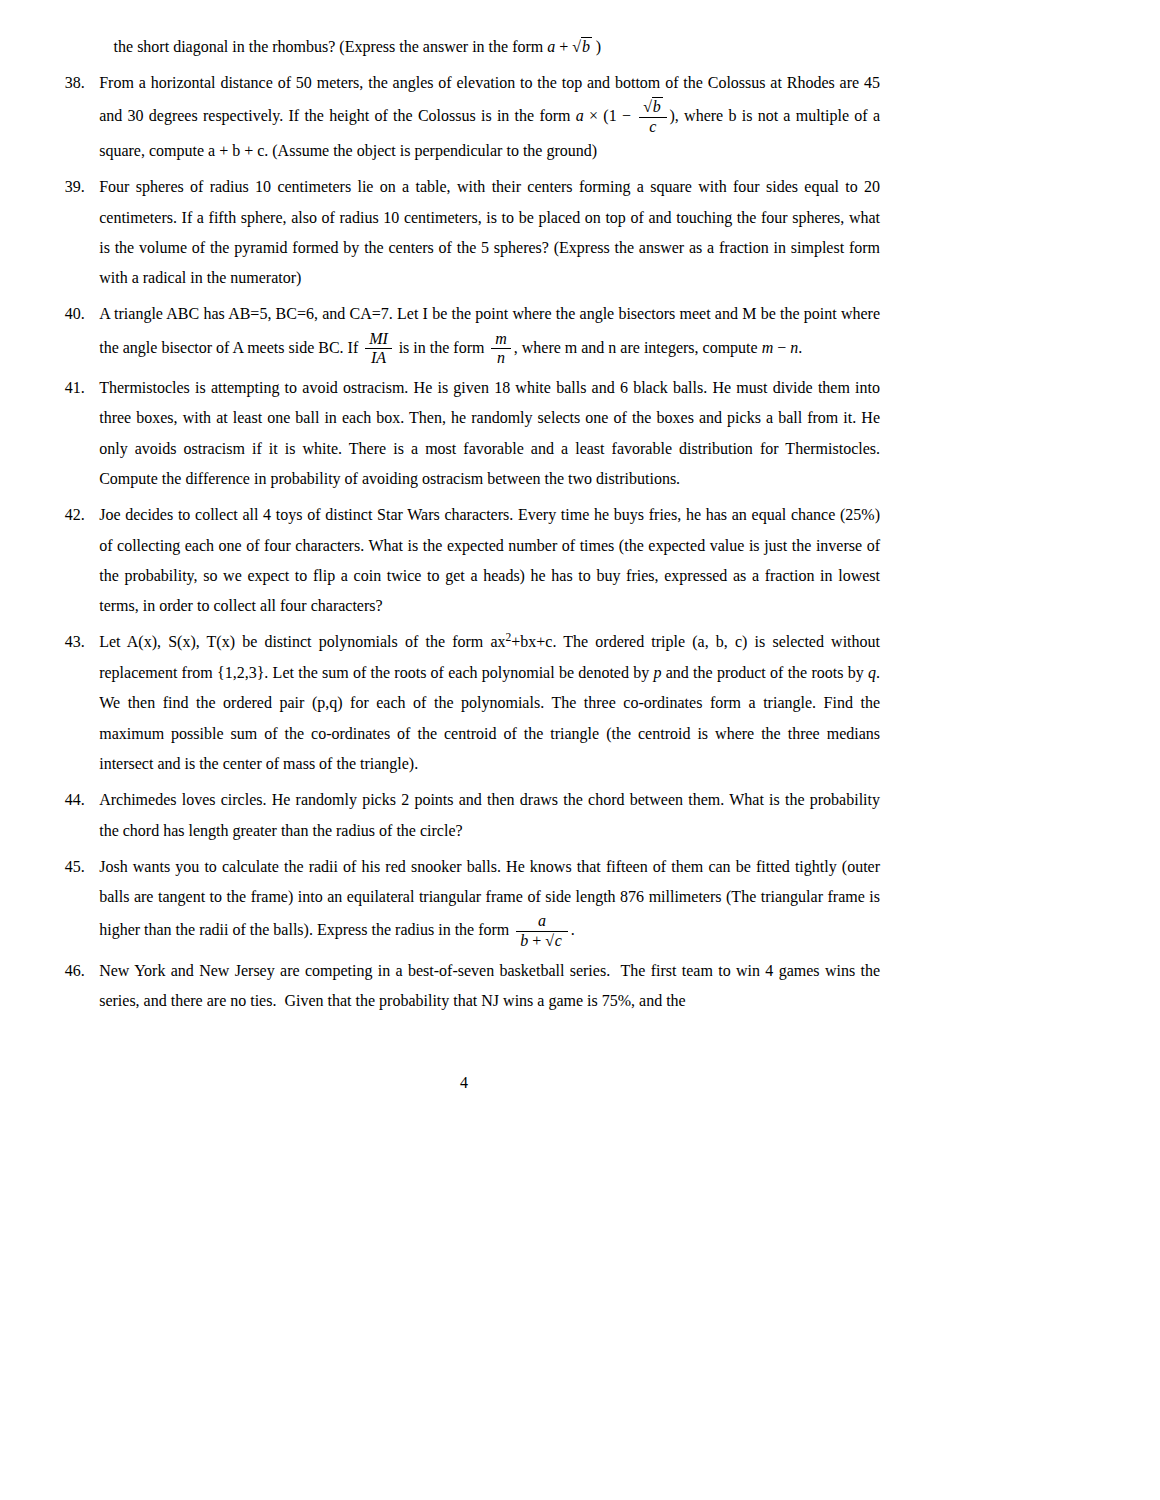the short diagonal in the rhombus? (Express the answer in the form a + √b )
38. From a horizontal distance of 50 meters, the angles of elevation to the top and bottom of the Colossus at Rhodes are 45 and 30 degrees respectively. If the height of the Colossus is in the form a × (1 − √b c), where b is not a multiple of a square, compute a + b + c. (Assume the object is perpendicular to the ground)
39. Four spheres of radius 10 centimeters lie on a table, with their centers forming a square with four sides equal to 20 centimeters. If a fifth sphere, also of radius 10 centimeters, is to be placed on top of and touching the four spheres, what is the volume of the pyramid formed by the centers of the 5 spheres? (Express the answer as a fraction in simplest form with a radical in the numerator)
40. A triangle ABC has AB=5, BC=6, and CA=7. Let I be the point where the angle bisectors meet and M be the point where the angle bisector of A meets side BC. If MI IA is in the form mn, where m and n are integers, compute m − n.
41. Thermistocles is attempting to avoid ostracism. He is given 18 white balls and 6 black balls. He must divide them into three boxes, with at least one ball in each box. Then, he randomly selects one of the boxes and picks a ball from it. He only avoids ostracism if it is white. There is a most favorable and a least favorable distribution for Thermistocles. Compute the difference in probability of avoiding ostracism between the two distributions.
42. Joe decides to collect all 4 toys of distinct Star Wars characters. Every time he buys fries, he has an equal chance (25%) of collecting each one of four characters. What is the expected number of times (the expected value is just the inverse of the probability, so we expect to flip a coin twice to get a heads) he has to buy fries, expressed as a fraction in lowest terms, in order to collect all four characters?
43. Let A(x), S(x), T(x) be distinct polynomials of the form ax2+bx+c. The ordered triple (a, b, c) is selected without replacement from {1,2,3}. Let the sum of the roots of each polynomial be denoted by p and the product of the roots by q. We then find the ordered pair (p,q) for each of the polynomials. The three co-ordinates form a triangle. Find the maximum possible sum of the co-ordinates of the centroid of the triangle (the centroid is where the three medians intersect and is the center of mass of the triangle).
44. Archimedes loves circles. He randomly picks 2 points and then draws the chord between them. What is the probability the chord has length greater than the radius of the circle?
45. Josh wants you to calculate the radii of his red snooker balls. He knows that fifteen of them can be fitted tightly (outer balls are tangent to the frame) into an equilateral triangular frame of side length 876 millimeters (The triangular frame is higher than the radii of the balls). Express the radius in the form ab + √c.
46. New York and New Jersey are competing in a best-of-seven basketball series. The first team to win 4 games wins the series, and there are no ties. Given that the probability that NJ wins a game is 75%, and the
4